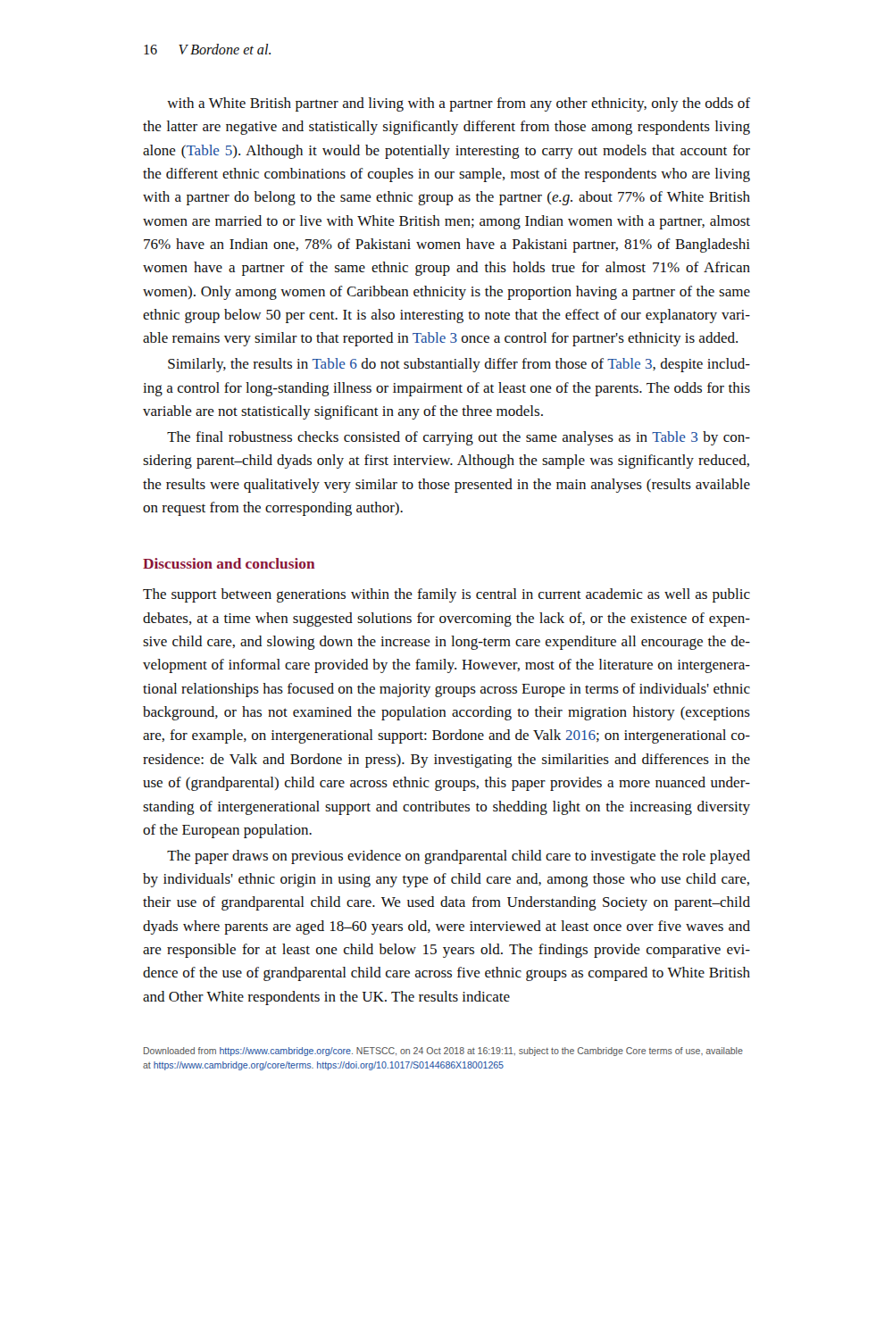16 V Bordone et al.
with a White British partner and living with a partner from any other ethnicity, only the odds of the latter are negative and statistically significantly different from those among respondents living alone (Table 5). Although it would be potentially interesting to carry out models that account for the different ethnic combinations of couples in our sample, most of the respondents who are living with a partner do belong to the same ethnic group as the partner (e.g. about 77% of White British women are married to or live with White British men; among Indian women with a partner, almost 76% have an Indian one, 78% of Pakistani women have a Pakistani partner, 81% of Bangladeshi women have a partner of the same ethnic group and this holds true for almost 71% of African women). Only among women of Caribbean ethnicity is the proportion having a partner of the same ethnic group below 50 per cent. It is also interesting to note that the effect of our explanatory variable remains very similar to that reported in Table 3 once a control for partner's ethnicity is added.
Similarly, the results in Table 6 do not substantially differ from those of Table 3, despite including a control for long-standing illness or impairment of at least one of the parents. The odds for this variable are not statistically significant in any of the three models.
The final robustness checks consisted of carrying out the same analyses as in Table 3 by considering parent–child dyads only at first interview. Although the sample was significantly reduced, the results were qualitatively very similar to those presented in the main analyses (results available on request from the corresponding author).
Discussion and conclusion
The support between generations within the family is central in current academic as well as public debates, at a time when suggested solutions for overcoming the lack of, or the existence of expensive child care, and slowing down the increase in long-term care expenditure all encourage the development of informal care provided by the family. However, most of the literature on intergenerational relationships has focused on the majority groups across Europe in terms of individuals' ethnic background, or has not examined the population according to their migration history (exceptions are, for example, on intergenerational support: Bordone and de Valk 2016; on intergenerational co-residence: de Valk and Bordone in press). By investigating the similarities and differences in the use of (grandparental) child care across ethnic groups, this paper provides a more nuanced understanding of intergenerational support and contributes to shedding light on the increasing diversity of the European population.
The paper draws on previous evidence on grandparental child care to investigate the role played by individuals' ethnic origin in using any type of child care and, among those who use child care, their use of grandparental child care. We used data from Understanding Society on parent–child dyads where parents are aged 18–60 years old, were interviewed at least once over five waves and are responsible for at least one child below 15 years old. The findings provide comparative evidence of the use of grandparental child care across five ethnic groups as compared to White British and Other White respondents in the UK. The results indicate
Downloaded from https://www.cambridge.org/core. NETSCC, on 24 Oct 2018 at 16:19:11, subject to the Cambridge Core terms of use, available at https://www.cambridge.org/core/terms. https://doi.org/10.1017/S0144686X18001265